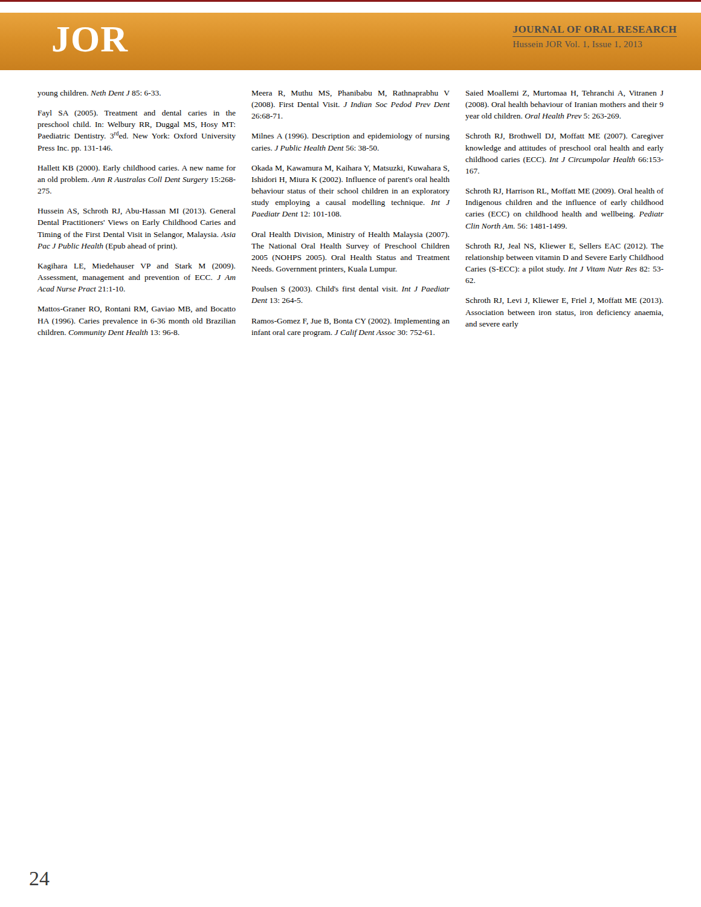JOR
JOURNAL OF ORAL RESEARCH
Hussein JOR Vol. 1, Issue 1, 2013
young children. Neth Dent J 85: 6-33.
Fayl SA (2005). Treatment and dental caries in the preschool child. In: Welbury RR, Duggal MS, Hosy MT: Paediatric Dentistry. 3rded. New York: Oxford University Press Inc. pp. 131-146.
Hallett KB (2000). Early childhood caries. A new name for an old problem. Ann R Australas Coll Dent Surgery 15:268-275.
Hussein AS, Schroth RJ, Abu-Hassan MI (2013). General Dental Practitioners' Views on Early Childhood Caries and Timing of the First Dental Visit in Selangor, Malaysia. Asia Pac J Public Health (Epub ahead of print).
Kagihara LE, Miedehauser VP and Stark M (2009). Assessment, management and prevention of ECC. J Am Acad Nurse Pract 21:1-10.
Mattos-Graner RO, Rontani RM, Gaviao MB, and Bocatto HA (1996). Caries prevalence in 6-36 month old Brazilian children. Community Dent Health 13: 96-8.
Meera R, Muthu MS, Phanibabu M, Rathnaprabhu V (2008). First Dental Visit. J Indian Soc Pedod Prev Dent 26:68-71.
Milnes A (1996). Description and epidemiology of nursing caries. J Public Health Dent 56: 38-50.
Okada M, Kawamura M, Kaihara Y, Matsuzki, Kuwahara S, Ishidori H, Miura K (2002). Influence of parent's oral health behaviour status of their school children in an exploratory study employing a causal modelling technique. Int J Paediatr Dent 12: 101-108.
Oral Health Division, Ministry of Health Malaysia (2007). The National Oral Health Survey of Preschool Children 2005 (NOHPS 2005). Oral Health Status and Treatment Needs. Government printers, Kuala Lumpur.
Poulsen S (2003). Child's first dental visit. Int J Paediatr Dent 13: 264-5.
Ramos-Gomez F, Jue B, Bonta CY (2002). Implementing an infant oral care program. J Calif Dent Assoc 30: 752-61.
Saied Moallemi Z, Murtomaa H, Tehranchi A, Vitranen J (2008). Oral health behaviour of Iranian mothers and their 9 year old children. Oral Health Prev 5: 263-269.
Schroth RJ, Brothwell DJ, Moffatt ME (2007). Caregiver knowledge and attitudes of preschool oral health and early childhood caries (ECC). Int J Circumpolar Health 66:153-167.
Schroth RJ, Harrison RL, Moffatt ME (2009). Oral health of Indigenous children and the influence of early childhood caries (ECC) on childhood health and wellbeing. Pediatr Clin North Am. 56: 1481-1499.
Schroth RJ, Jeal NS, Kliewer E, Sellers EAC (2012). The relationship between vitamin D and Severe Early Childhood Caries (S-ECC): a pilot study. Int J Vitam Nutr Res 82: 53-62.
Schroth RJ, Levi J, Kliewer E, Friel J, Moffatt ME (2013). Association between iron status, iron deficiency anaemia, and severe early
24